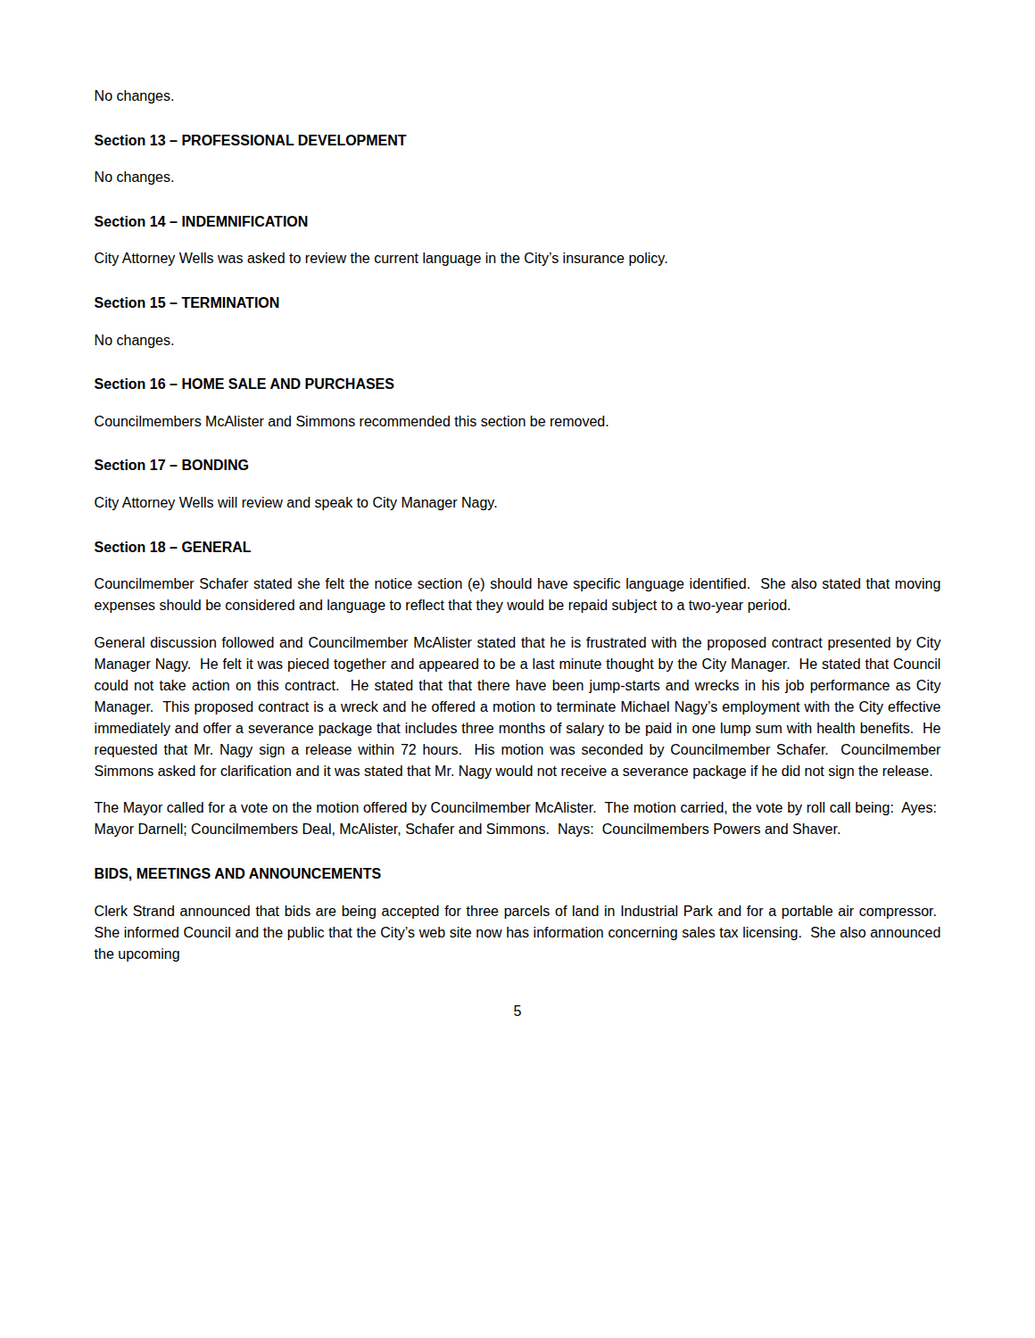No changes.
Section 13 – PROFESSIONAL DEVELOPMENT
No changes.
Section 14 – INDEMNIFICATION
City Attorney Wells was asked to review the current language in the City’s insurance policy.
Section 15 – TERMINATION
No changes.
Section 16 – HOME SALE AND PURCHASES
Councilmembers McAlister and Simmons recommended this section be removed.
Section 17 – BONDING
City Attorney Wells will review and speak to City Manager Nagy.
Section 18 – GENERAL
Councilmember Schafer stated she felt the notice section (e) should have specific language identified. She also stated that moving expenses should be considered and language to reflect that they would be repaid subject to a two-year period.
General discussion followed and Councilmember McAlister stated that he is frustrated with the proposed contract presented by City Manager Nagy. He felt it was pieced together and appeared to be a last minute thought by the City Manager. He stated that Council could not take action on this contract. He stated that that there have been jump-starts and wrecks in his job performance as City Manager. This proposed contract is a wreck and he offered a motion to terminate Michael Nagy’s employment with the City effective immediately and offer a severance package that includes three months of salary to be paid in one lump sum with health benefits. He requested that Mr. Nagy sign a release within 72 hours. His motion was seconded by Councilmember Schafer. Councilmember Simmons asked for clarification and it was stated that Mr. Nagy would not receive a severance package if he did not sign the release.
The Mayor called for a vote on the motion offered by Councilmember McAlister. The motion carried, the vote by roll call being: Ayes: Mayor Darnell; Councilmembers Deal, McAlister, Schafer and Simmons. Nays: Councilmembers Powers and Shaver.
BIDS, MEETINGS AND ANNOUNCEMENTS
Clerk Strand announced that bids are being accepted for three parcels of land in Industrial Park and for a portable air compressor. She informed Council and the public that the City’s web site now has information concerning sales tax licensing. She also announced the upcoming
5